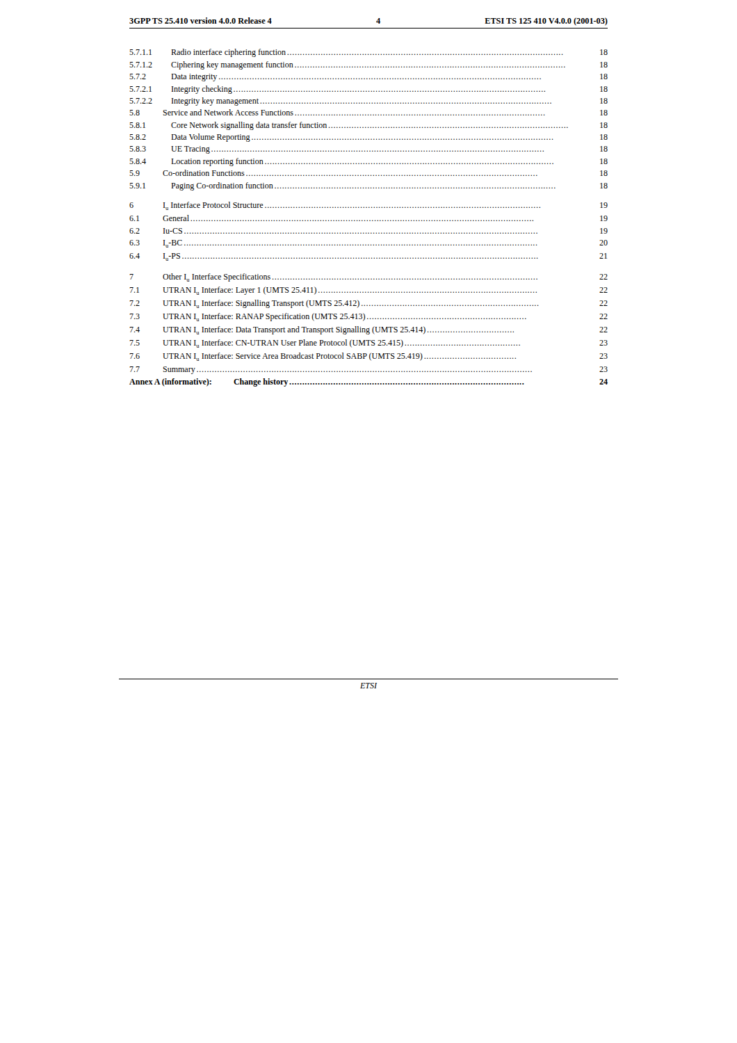3GPP TS 25.410 version 4.0.0 Release 4
4
ETSI TS 125 410 V4.0.0 (2001-03)
5.7.1.1 Radio interface ciphering function ........................................................................................................... 18
5.7.1.2 Ciphering key management function ......................................................................................................... 18
5.7.2 Data integrity ............................................................................................................................. 18
5.7.2.1 Integrity checking ......................................................................................................................... 18
5.7.2.2 Integrity key management ................................................................................................................. 18
5.8 Service and Network Access Functions ................................................................................................. 18
5.8.1 Core Network signalling data transfer function ............................................................................................. 18
5.8.2 Data Volume Reporting ..................................................................................................................... 18
5.8.3 UE Tracing ................................................................................................................................. 18
5.8.4 Location reporting function ................................................................................................................ 18
5.9 Co-ordination Functions ................................................................................................................. 18
5.9.1 Paging Co-ordination function ............................................................................................................. 18
6 Iu Interface Protocol Structure ........................................................................................................... 19
6.1 General ..................................................................................................................................... 19
6.2 Iu-CS ......................................................................................................................................... 19
6.3 Iu-BC ......................................................................................................................................... 20
6.4 Iu-PS .......................................................................................................................................... 21
7 Other Iu Interface Specifications ....................................................................................................... 22
7.1 UTRAN Iu Interface: Layer 1 (UMTS 25.411) ..................................................................................... 22
7.2 UTRAN Iu Interface: Signalling Transport (UMTS 25.412) ..................................................................... 22
7.3 UTRAN Iu Interface: RANAP Specification (UMTS 25.413) .............................................................. 22
7.4 UTRAN Iu Interface: Data Transport and Transport Signalling (UMTS 25.414) .................................. 22
7.5 UTRAN Iu Interface: CN-UTRAN User Plane Protocol (UMTS 25.415) ............................................. 23
7.6 UTRAN Iu Interface: Service Area Broadcast Protocol SABP (UMTS 25.419) .................................... 23
7.7 Summary .................................................................................................................................. 23
Annex A (informative): Change history ........................................................................................... 24
ETSI